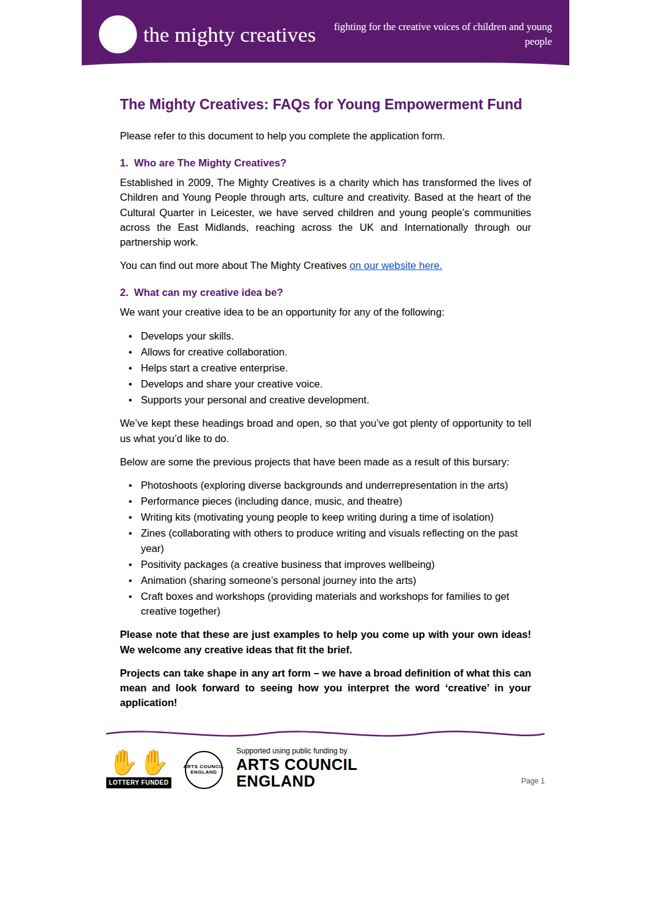the mighty creatives
fighting for the creative voices of children and young people
The Mighty Creatives: FAQs for Young Empowerment Fund
Please refer to this document to help you complete the application form.
1. Who are The Mighty Creatives?
Established in 2009, The Mighty Creatives is a charity which has transformed the lives of Children and Young People through arts, culture and creativity. Based at the heart of the Cultural Quarter in Leicester, we have served children and young people’s communities across the East Midlands, reaching across the UK and Internationally through our partnership work.
You can find out more about The Mighty Creatives on our website here.
2. What can my creative idea be?
We want your creative idea to be an opportunity for any of the following:
Develops your skills.
Allows for creative collaboration.
Helps start a creative enterprise.
Develops and share your creative voice.
Supports your personal and creative development.
We’ve kept these headings broad and open, so that you’ve got plenty of opportunity to tell us what you’d like to do.
Below are some the previous projects that have been made as a result of this bursary:
Photoshoots (exploring diverse backgrounds and underrepresentation in the arts)
Performance pieces (including dance, music, and theatre)
Writing kits (motivating young people to keep writing during a time of isolation)
Zines (collaborating with others to produce writing and visuals reflecting on the past year)
Positivity packages (a creative business that improves wellbeing)
Animation (sharing someone’s personal journey into the arts)
Craft boxes and workshops (providing materials and workshops for families to get creative together)
Please note that these are just examples to help you come up with your own ideas! We welcome any creative ideas that fit the brief.
Projects can take shape in any art form – we have a broad definition of what this can mean and look forward to seeing how you interpret the word ‘creative’ in your application!
✋✋
LOTTERY FUNDED
ARTS COUNCIL
ENGLAND
Supported using public funding by
ARTS COUNCIL
ENGLAND
Page 1